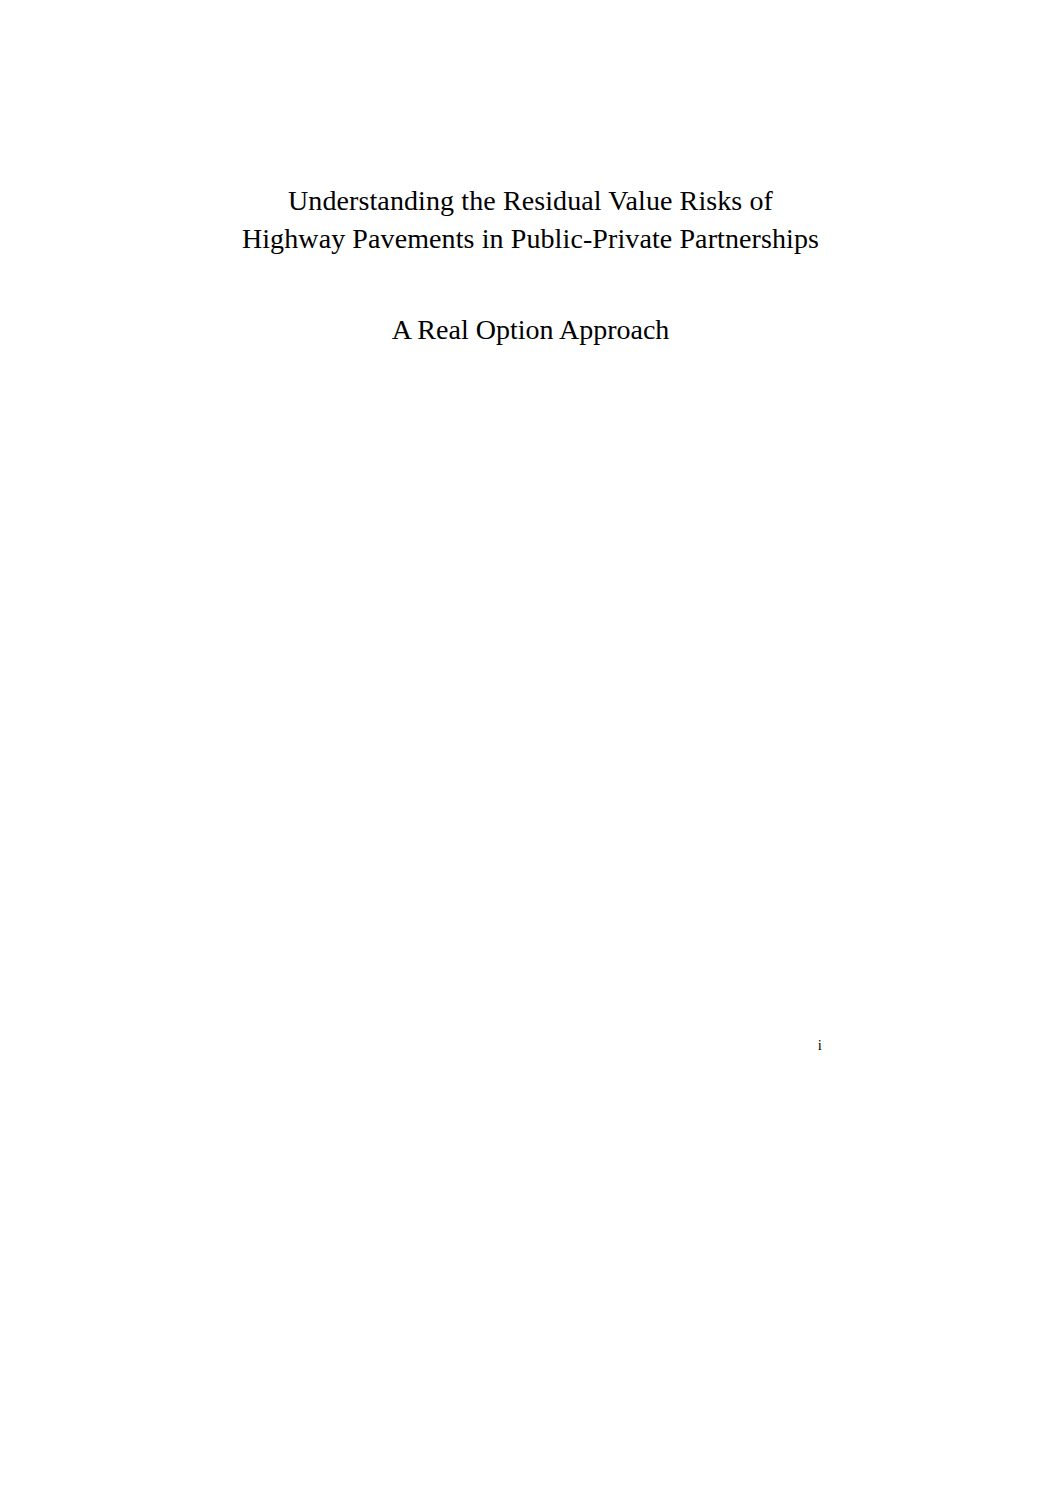Understanding the Residual Value Risks of Highway Pavements in Public-Private Partnerships
A Real Option Approach
i